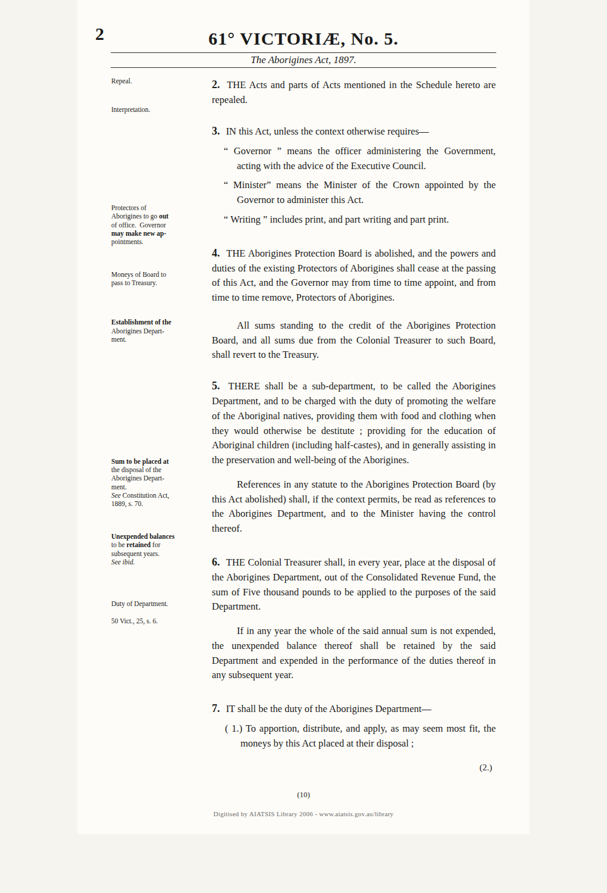2
61° VICTORIÆ, No. 5.
The Aborigines Act, 1897.
| Repeal. Interpretation. Protectors of Aborigines to go out of office. Governor may make new ap- pointments. Moneys of Board to pass to Treasury. Establishment of the Aborigines Depart- ment. Sum to be placed at the disposal of the Aborigines Depart- ment. See Constitution Act, 1889, s. 70. Unexpended balances to be retained for subsequent years. See ibid. Duty of Department. 50 Vict., 25, s. 6. | 2. THE Acts and parts of Acts mentioned in the Schedule hereto are repealed. 3. IN this Act, unless the context otherwise requires— “ Governor ” means the officer administering the Government, acting with the advice of the Executive Council. “ Minister” means the Minister of the Crown appointed by the Governor to administer this Act. “ Writing ” includes print, and part writing and part print. 4. THE Aborigines Protection Board is abolished, and the powers and duties of the existing Protectors of Aborigines shall cease at the passing of this Act, and the Governor may from time to time appoint, and from time to time remove, Protectors of Aborigines. All sums standing to the credit of the Aborigines Protection Board, and all sums due from the Colonial Treasurer to such Board, shall revert to the Treasury. 5. THERE shall be a sub-department, to be called the Aborigines Department, and to be charged with the duty of promoting the welfare of the Aboriginal natives, providing them with food and clothing when they would otherwise be destitute ; providing for the education of Aboriginal children (including half-castes), and in generally assisting in the preservation and well-being of the Aborigines. References in any statute to the Aborigines Protection Board (by this Act abolished) shall, if the context permits, be read as references to the Aborigines Department, and to the Minister having the control thereof. 6. THE Colonial Treasurer shall, in every year, place at the disposal of the Aborigines Department, out of the Consolidated Revenue Fund, the sum of Five thousand pounds to be applied to the purposes of the said Department. If in any year the whole of the said annual sum is not expended, the unexpended balance thereof shall be retained by the said Department and expended in the performance of the duties thereof in any subsequent year. 7. IT shall be the duty of the Aborigines Department— ( 1.) To apportion, distribute, and apply, as may seem most fit, the moneys by this Act placed at their disposal ; (2.) |
(10)
Digitised by AIATSIS Library 2006 - www.aiatsis.gov.au/library